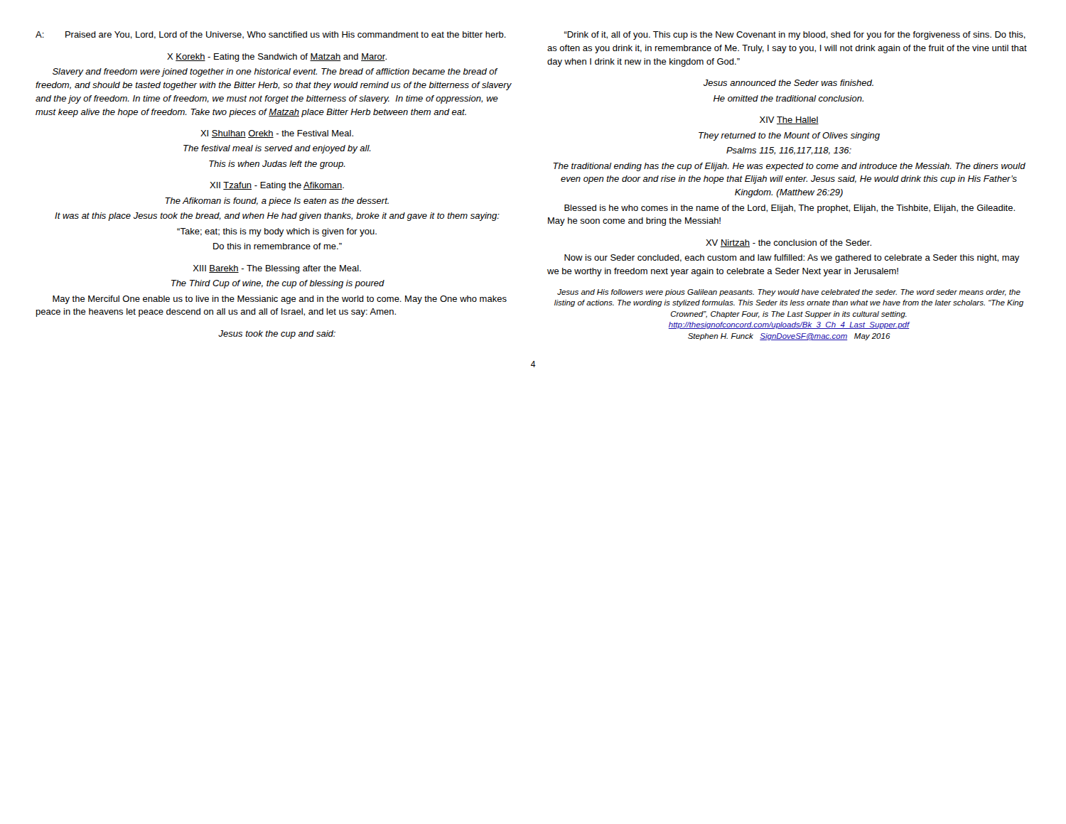A: Praised are You, Lord, Lord of the Universe, Who sanctified us with His commandment to eat the bitter herb.
X Korekh - Eating the Sandwich of Matzah and Maror.
Slavery and freedom were joined together in one historical event. The bread of affliction became the bread of freedom, and should be tasted together with the Bitter Herb, so that they would remind us of the bitterness of slavery and the joy of freedom. In time of freedom, we must not forget the bitterness of slavery. In time of oppression, we must keep alive the hope of freedom. Take two pieces of Matzah place Bitter Herb between them and eat.
XI Shulhan Orekh - the Festival Meal.
The festival meal is served and enjoyed by all.
This is when Judas left the group.
XII Tzafun - Eating the Afikoman.
The Afikoman is found, a piece Is eaten as the dessert.
It was at this place Jesus took the bread, and when He had given thanks, broke it and gave it to them saying:
“Take; eat; this is my body which is given for you.
Do this in remembrance of me.”
XIII Barekh - The Blessing after the Meal.
The Third Cup of wine, the cup of blessing is poured
May the Merciful One enable us to live in the Messianic age and in the world to come. May the One who makes peace in the heavens let peace descend on all us and all of Israel, and let us say: Amen.
Jesus took the cup and said:
“Drink of it, all of you. This cup is the New Covenant in my blood, shed for you for the forgiveness of sins. Do this, as often as you drink it, in remembrance of Me. Truly, I say to you, I will not drink again of the fruit of the vine until that day when I drink it new in the kingdom of God.”
Jesus announced the Seder was finished.
He omitted the traditional conclusion.
XIV The Hallel
They returned to the Mount of Olives singing
Psalms 115, 116,117,118, 136:
The traditional ending has the cup of Elijah. He was expected to come and introduce the Messiah. The diners would even open the door and rise in the hope that Elijah will enter. Jesus said, He would drink this cup in His Father’s Kingdom. (Matthew 26:29)
Blessed is he who comes in the name of the Lord, Elijah, The prophet, Elijah, the Tishbite, Elijah, the Gileadite. May he soon come and bring the Messiah!
XV Nirtzah - the conclusion of the Seder.
Now is our Seder concluded, each custom and law fulfilled: As we gathered to celebrate a Seder this night, may we be worthy in freedom next year again to celebrate a Seder Next year in Jerusalem!
Jesus and His followers were pious Galilean peasants. They would have celebrated the seder. The word seder means order, the listing of actions. The wording is stylized formulas. This Seder its less ornate than what we have from the later scholars. “The King Crowned”, Chapter Four, is The Last Supper in its cultural setting.
http://thesignofconcord.com/uploads/Bk_3_Ch_4_Last_Supper.pdf
Stephen H. Funck SignDoveSF@mac.com May 2016
4